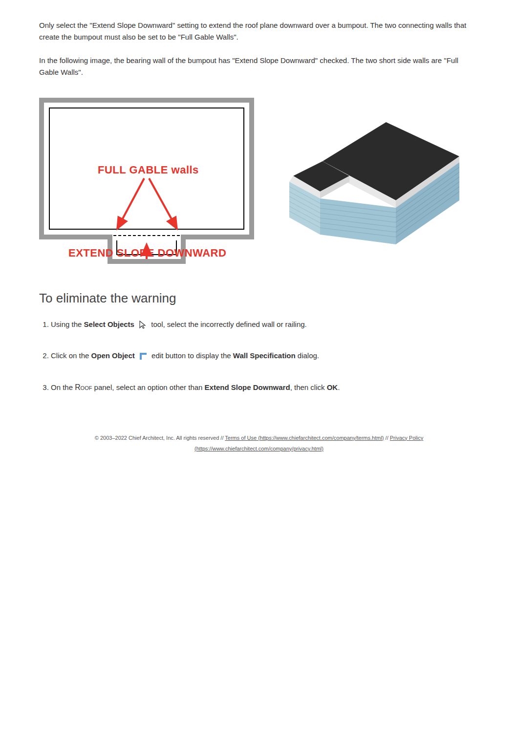Only select the "Extend Slope Downward" setting to extend the roof plane downward over a bumpout. The two connecting walls that create the bumpout must also be set to be "Full Gable Walls".
In the following image, the bearing wall of the bumpout has "Extend Slope Downward" checked. The two short side walls are "Full Gable Walls".
FULL GABLE walls
EXTEND SLOPE DOWNWARD
To eliminate the warning
Using the Select Objects tool, select the incorrectly defined wall or railing.
Click on the Open Object edit button to display the Wall Specification dialog.
On the Roof panel, select an option other than Extend Slope Downward, then click OK.
© 2003–2022 Chief Architect, Inc. All rights reserved // Terms of Use (https://www.chiefarchitect.com/company/terms.html) // Privacy Policy (https://www.chiefarchitect.com/company/privacy.html)